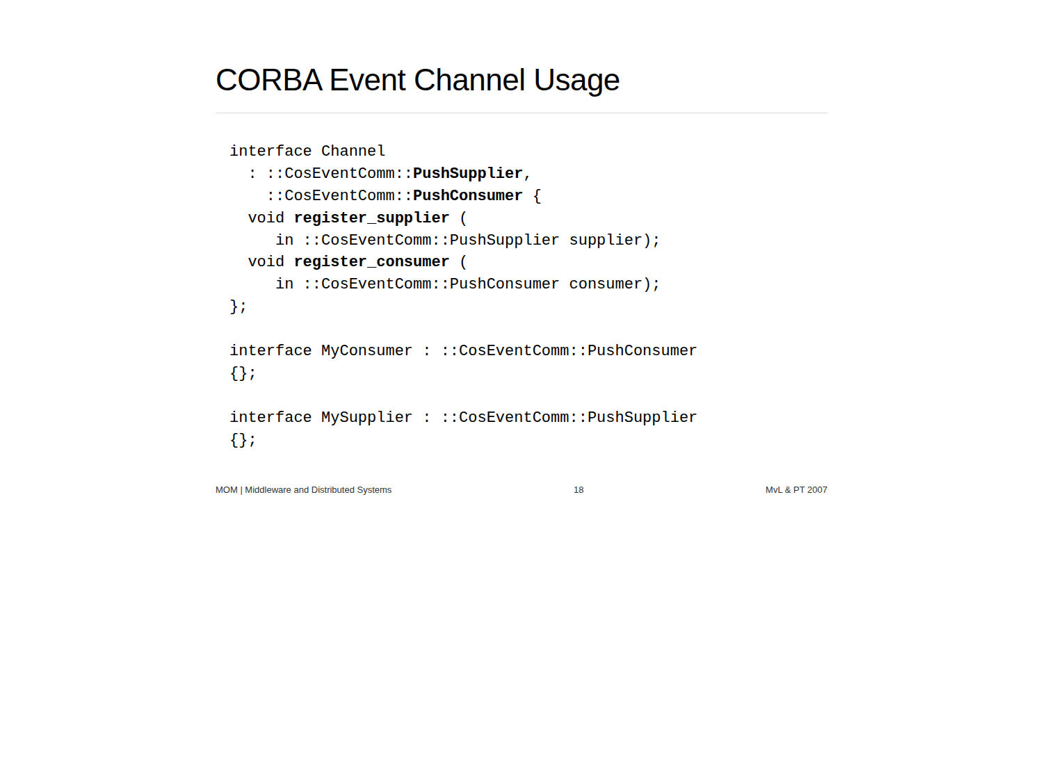CORBA Event Channel Usage
interface Channel
  : ::CosEventComm::PushSupplier,
    ::CosEventComm::PushConsumer {
  void register_supplier (
     in ::CosEventComm::PushSupplier supplier);
  void register_consumer (
     in ::CosEventComm::PushConsumer consumer);
};

interface MyConsumer : ::CosEventComm::PushConsumer
{};

interface MySupplier : ::CosEventComm::PushSupplier
{};
MOM | Middleware and Distributed Systems 18 MvL & PT 2007